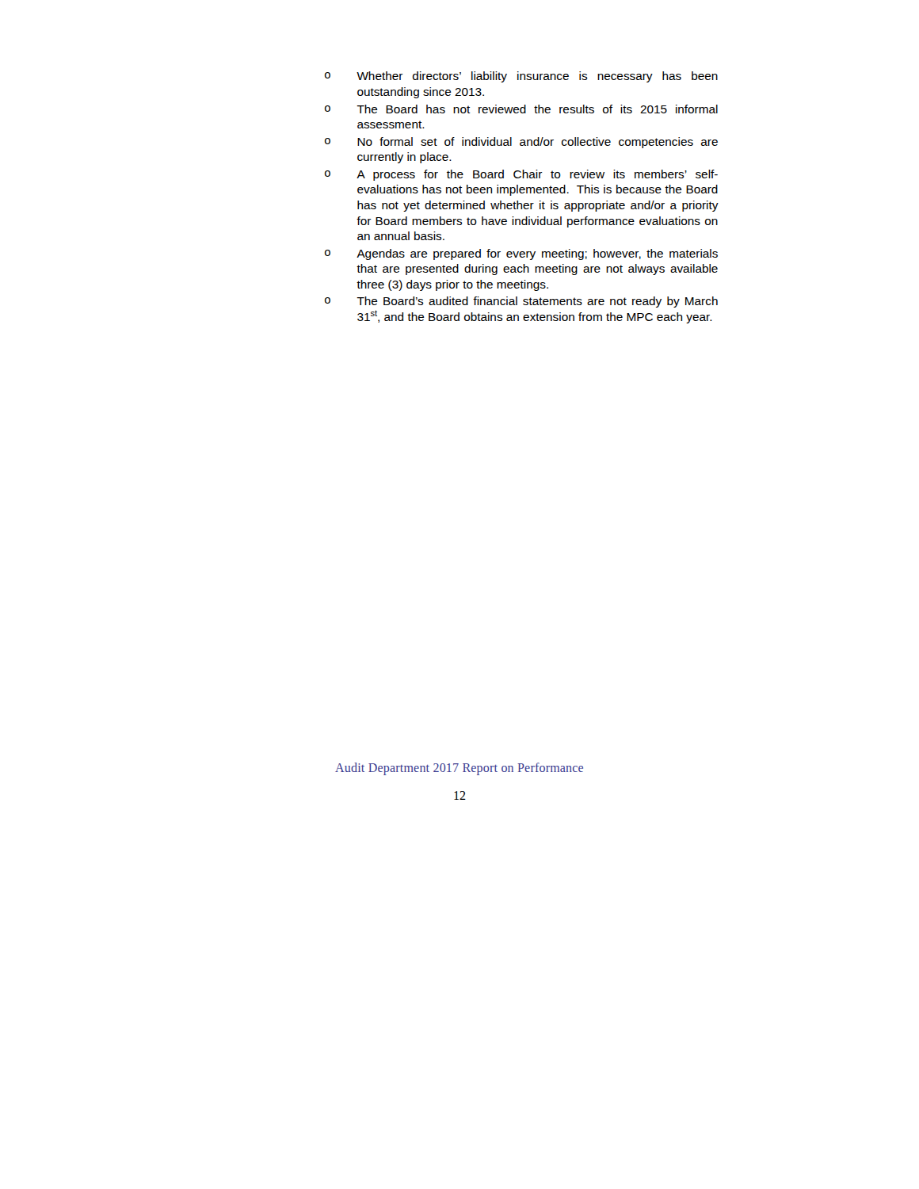o Whether directors’ liability insurance is necessary has been outstanding since 2013.
o The Board has not reviewed the results of its 2015 informal assessment.
o No formal set of individual and/or collective competencies are currently in place.
o A process for the Board Chair to review its members’ self-evaluations has not been implemented. This is because the Board has not yet determined whether it is appropriate and/or a priority for Board members to have individual performance evaluations on an annual basis.
o Agendas are prepared for every meeting; however, the materials that are presented during each meeting are not always available three (3) days prior to the meetings.
o The Board’s audited financial statements are not ready by March 31st, and the Board obtains an extension from the MPC each year.
Audit Department 2017 Report on Performance
12